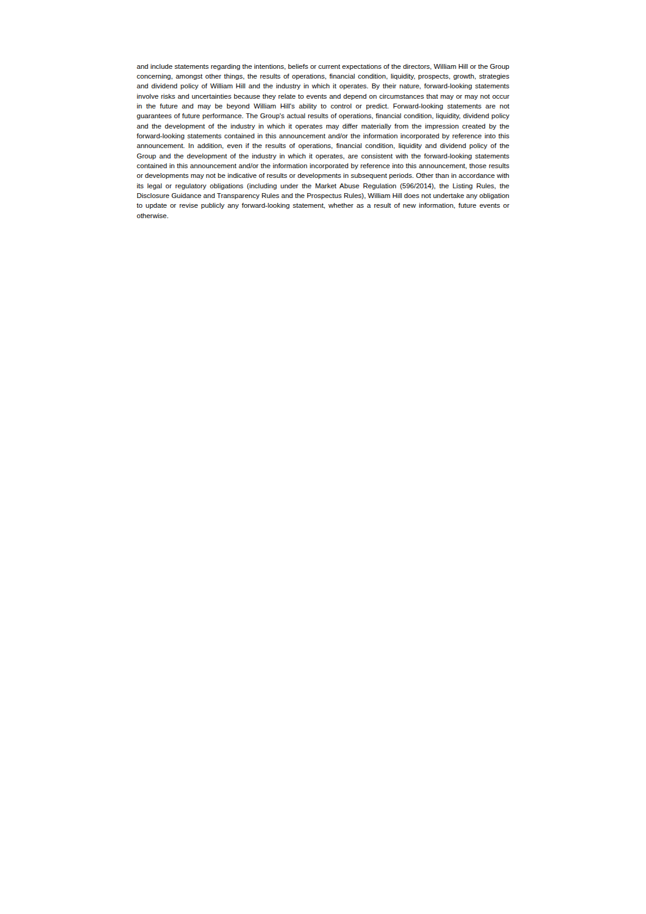and include statements regarding the intentions, beliefs or current expectations of the directors, William Hill or the Group concerning, amongst other things, the results of operations, financial condition, liquidity, prospects, growth, strategies and dividend policy of William Hill and the industry in which it operates. By their nature, forward-looking statements involve risks and uncertainties because they relate to events and depend on circumstances that may or may not occur in the future and may be beyond William Hill's ability to control or predict. Forward-looking statements are not guarantees of future performance. The Group's actual results of operations, financial condition, liquidity, dividend policy and the development of the industry in which it operates may differ materially from the impression created by the forward-looking statements contained in this announcement and/or the information incorporated by reference into this announcement. In addition, even if the results of operations, financial condition, liquidity and dividend policy of the Group and the development of the industry in which it operates, are consistent with the forward-looking statements contained in this announcement and/or the information incorporated by reference into this announcement, those results or developments may not be indicative of results or developments in subsequent periods. Other than in accordance with its legal or regulatory obligations (including under the Market Abuse Regulation (596/2014), the Listing Rules, the Disclosure Guidance and Transparency Rules and the Prospectus Rules), William Hill does not undertake any obligation to update or revise publicly any forward-looking statement, whether as a result of new information, future events or otherwise.